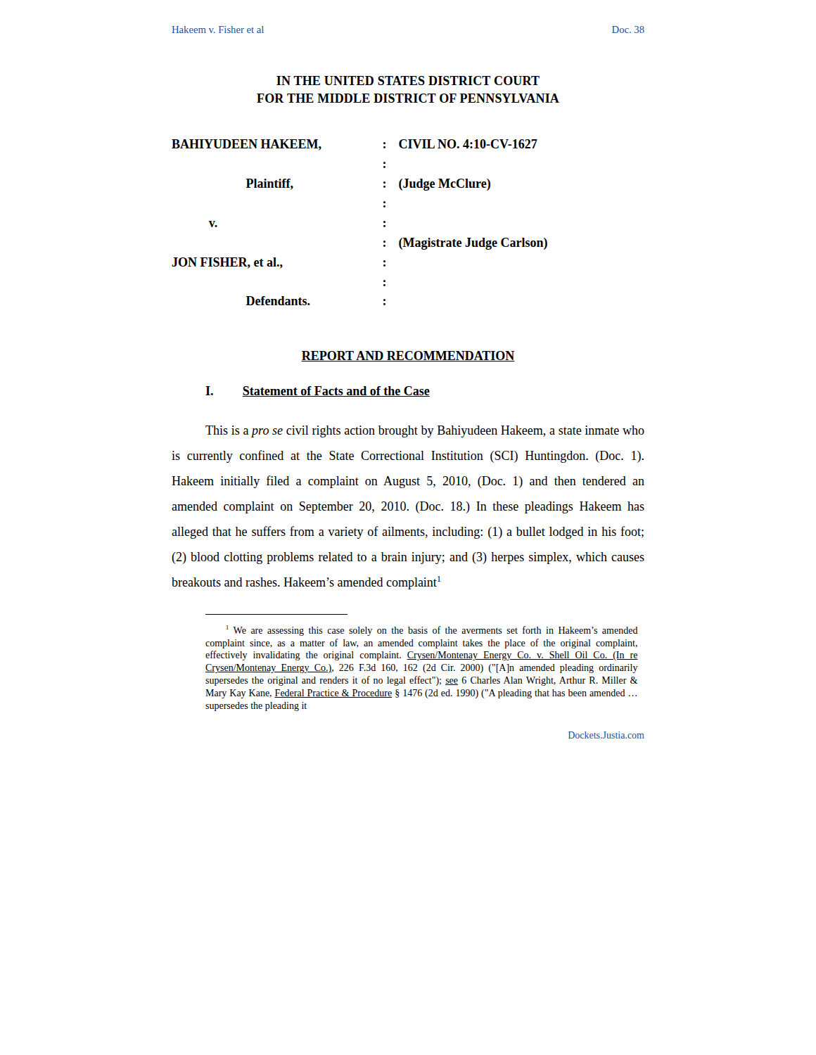Hakeem v. Fisher et al
Doc. 38
IN THE UNITED STATES DISTRICT COURT
FOR THE MIDDLE DISTRICT OF PENNSYLVANIA
| BAHIYUDEEN HAKEEM, | : | CIVIL NO. 4:10-CV-1627 |
| | : | |
| Plaintiff, | : | (Judge McClure) |
| | : | |
| v. | : | |
| | : | (Magistrate Judge Carlson) |
| JON FISHER, et al., | : | |
| | : | |
| Defendants. | : | |
REPORT AND RECOMMENDATION
I. Statement of Facts and of the Case
This is a pro se civil rights action brought by Bahiyudeen Hakeem, a state inmate who is currently confined at the State Correctional Institution (SCI) Huntingdon. (Doc. 1). Hakeem initially filed a complaint on August 5, 2010, (Doc. 1) and then tendered an amended complaint on September 20, 2010. (Doc. 18.) In these pleadings Hakeem has alleged that he suffers from a variety of ailments, including: (1) a bullet lodged in his foot; (2) blood clotting problems related to a brain injury; and (3) herpes simplex, which causes breakouts and rashes. Hakeem’s amended complaint1
1 We are assessing this case solely on the basis of the averments set forth in Hakeem’s amended complaint since, as a matter of law, an amended complaint takes the place of the original complaint, effectively invalidating the original complaint. Crysen/Montenay Energy Co. v. Shell Oil Co. (In re Crysen/Montenay Energy Co.), 226 F.3d 160, 162 (2d Cir. 2000) ("[A]n amended pleading ordinarily supersedes the original and renders it of no legal effect"); see 6 Charles Alan Wright, Arthur R. Miller & Mary Kay Kane, Federal Practice & Procedure § 1476 (2d ed. 1990) ("A pleading that has been amended … supersedes the pleading it
Dockets.Justia.com